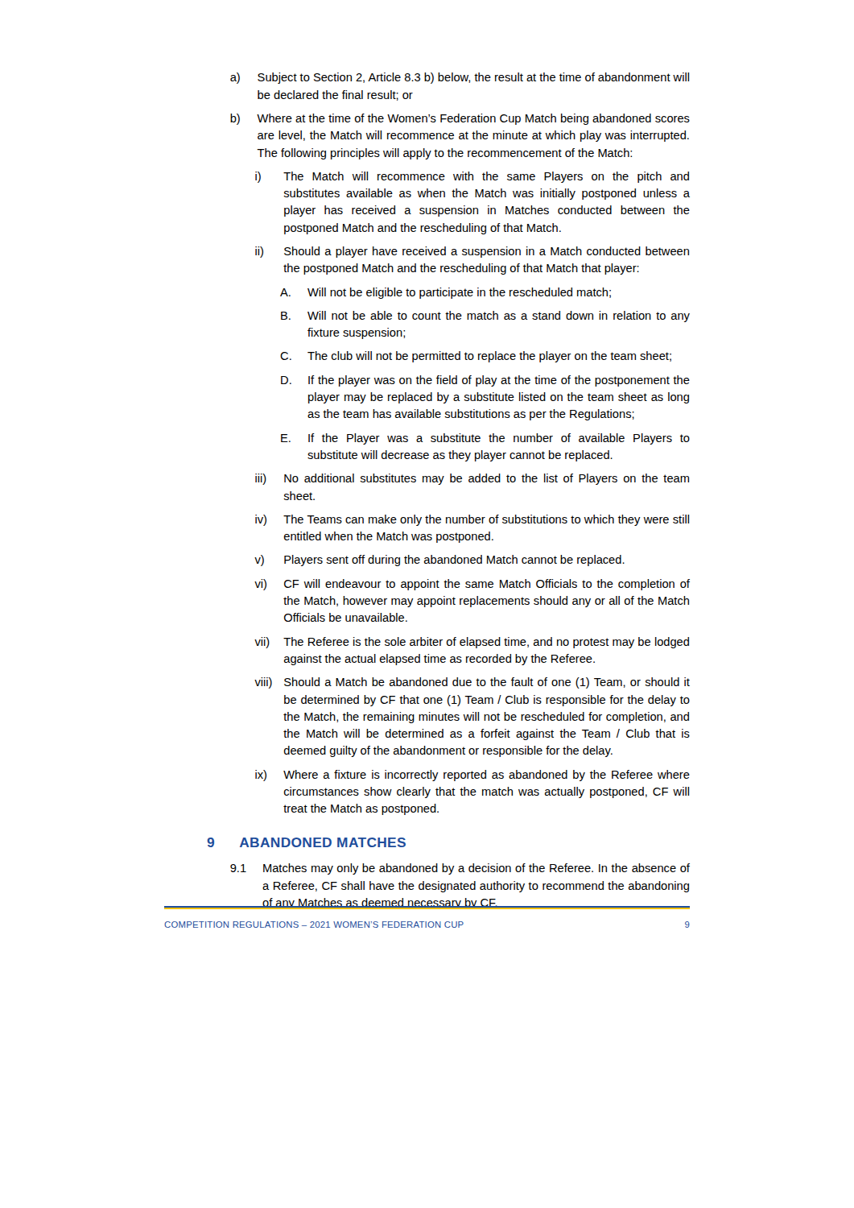a)
Subject to Section 2, Article 8.3 b) below, the result at the time of abandonment will be declared the final result; or
b)
Where at the time of the Women’s Federation Cup Match being abandoned scores are level, the Match will recommence at the minute at which play was interrupted. The following principles will apply to the recommencement of the Match:
i)
The Match will recommence with the same Players on the pitch and substitutes available as when the Match was initially postponed unless a player has received a suspension in Matches conducted between the postponed Match and the rescheduling of that Match.
ii)
Should a player have received a suspension in a Match conducted between the postponed Match and the rescheduling of that Match that player:
A.
Will not be eligible to participate in the rescheduled match;
B.
Will not be able to count the match as a stand down in relation to any fixture suspension;
C.
The club will not be permitted to replace the player on the team sheet;
D.
If the player was on the field of play at the time of the postponement the player may be replaced by a substitute listed on the team sheet as long as the team has available substitutions as per the Regulations;
E.
If the Player was a substitute the number of available Players to substitute will decrease as they player cannot be replaced.
iii)
No additional substitutes may be added to the list of Players on the team sheet.
iv)
The Teams can make only the number of substitutions to which they were still entitled when the Match was postponed.
v)
Players sent off during the abandoned Match cannot be replaced.
vi)
CF will endeavour to appoint the same Match Officials to the completion of the Match, however may appoint replacements should any or all of the Match Officials be unavailable.
vii)
The Referee is the sole arbiter of elapsed time, and no protest may be lodged against the actual elapsed time as recorded by the Referee.
viii)
Should a Match be abandoned due to the fault of one (1) Team, or should it be determined by CF that one (1) Team / Club is responsible for the delay to the Match, the remaining minutes will not be rescheduled for completion, and the Match will be determined as a forfeit against the Team / Club that is deemed guilty of the abandonment or responsible for the delay.
ix)
Where a fixture is incorrectly reported as abandoned by the Referee where circumstances show clearly that the match was actually postponed, CF will treat the Match as postponed.
9 ABANDONED MATCHES
9.1
Matches may only be abandoned by a decision of the Referee. In the absence of a Referee, CF shall have the designated authority to recommend the abandoning of any Matches as deemed necessary by CF.
COMPETITION REGULATIONS – 2021 WOMEN’S FEDERATION CUP
9